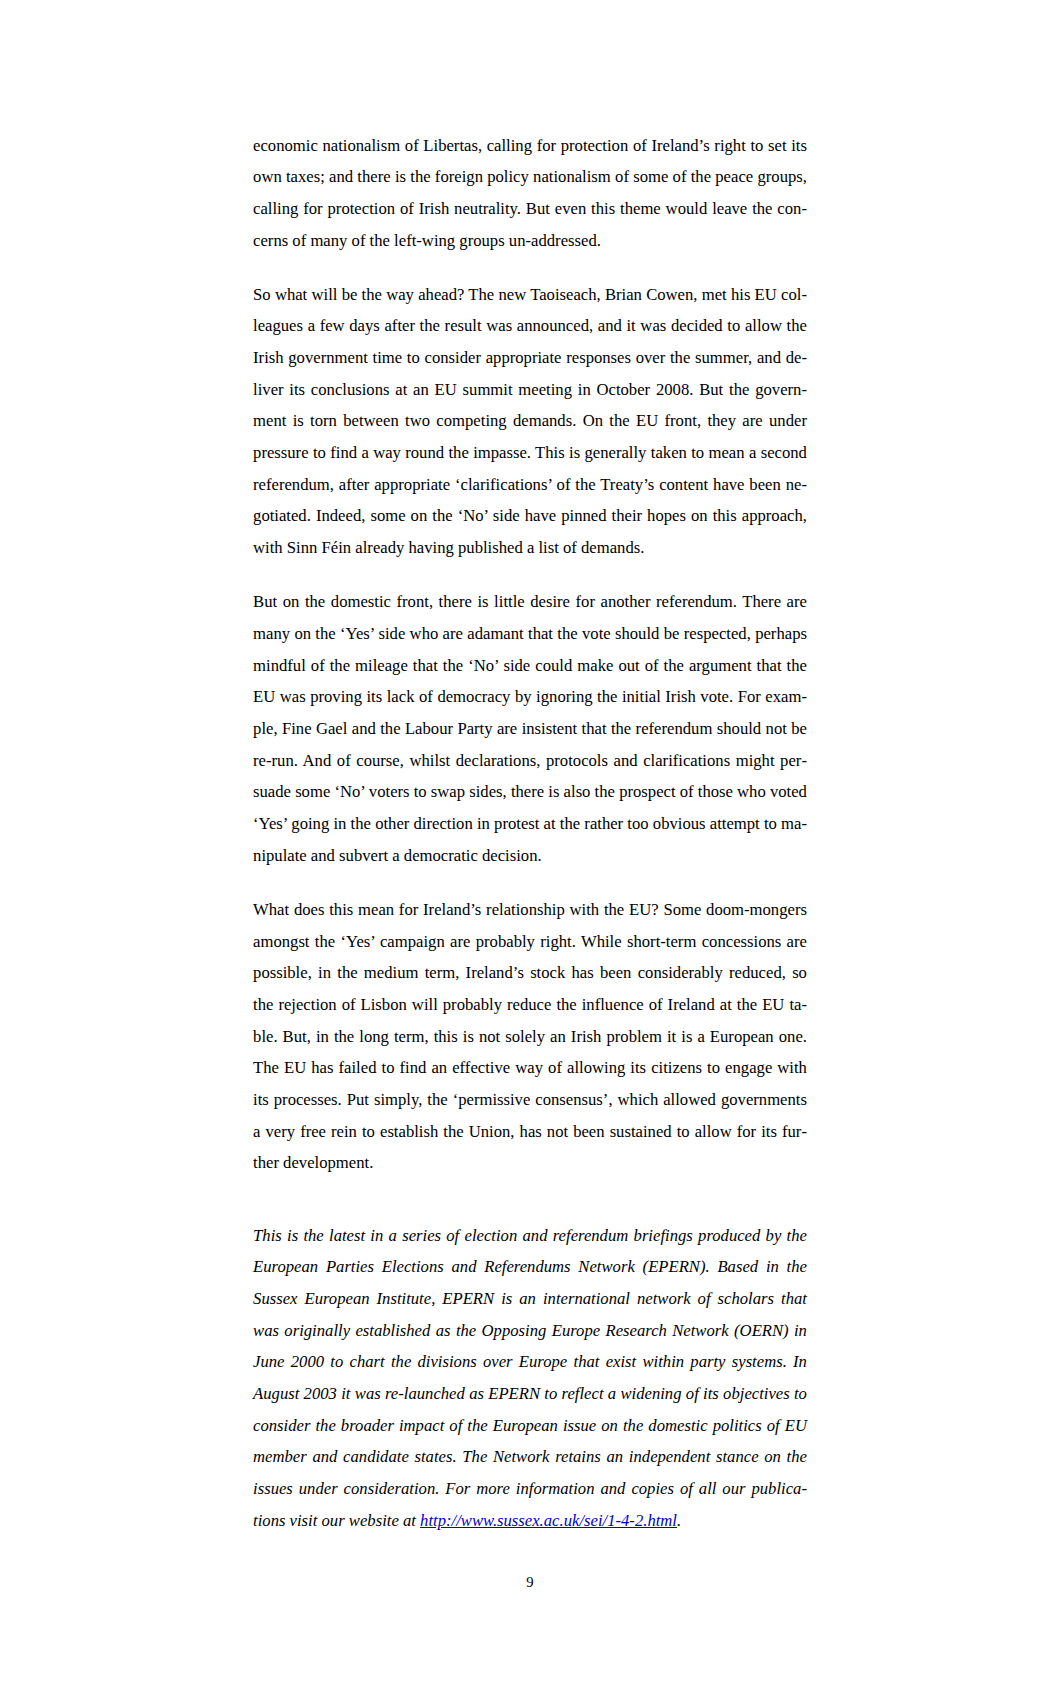economic nationalism of Libertas, calling for protection of Ireland’s right to set its own taxes; and there is the foreign policy nationalism of some of the peace groups, calling for protection of Irish neutrality. But even this theme would leave the concerns of many of the left-wing groups un-addressed.
So what will be the way ahead? The new Taoiseach, Brian Cowen, met his EU colleagues a few days after the result was announced, and it was decided to allow the Irish government time to consider appropriate responses over the summer, and deliver its conclusions at an EU summit meeting in October 2008. But the government is torn between two competing demands. On the EU front, they are under pressure to find a way round the impasse. This is generally taken to mean a second referendum, after appropriate ‘clarifications’ of the Treaty’s content have been negotiated. Indeed, some on the ‘No’ side have pinned their hopes on this approach, with Sinn Féin already having published a list of demands.
But on the domestic front, there is little desire for another referendum. There are many on the ‘Yes’ side who are adamant that the vote should be respected, perhaps mindful of the mileage that the ‘No’ side could make out of the argument that the EU was proving its lack of democracy by ignoring the initial Irish vote. For example, Fine Gael and the Labour Party are insistent that the referendum should not be re-run. And of course, whilst declarations, protocols and clarifications might persuade some ‘No’ voters to swap sides, there is also the prospect of those who voted ‘Yes’ going in the other direction in protest at the rather too obvious attempt to manipulate and subvert a democratic decision.
What does this mean for Ireland’s relationship with the EU? Some doom-mongers amongst the ‘Yes’ campaign are probably right. While short-term concessions are possible, in the medium term, Ireland’s stock has been considerably reduced, so the rejection of Lisbon will probably reduce the influence of Ireland at the EU table. But, in the long term, this is not solely an Irish problem it is a European one. The EU has failed to find an effective way of allowing its citizens to engage with its processes. Put simply, the ‘permissive consensus’, which allowed governments a very free rein to establish the Union, has not been sustained to allow for its further development.
This is the latest in a series of election and referendum briefings produced by the European Parties Elections and Referendums Network (EPERN). Based in the Sussex European Institute, EPERN is an international network of scholars that was originally established as the Opposing Europe Research Network (OERN) in June 2000 to chart the divisions over Europe that exist within party systems. In August 2003 it was re-launched as EPERN to reflect a widening of its objectives to consider the broader impact of the European issue on the domestic politics of EU member and candidate states. The Network retains an independent stance on the issues under consideration. For more information and copies of all our publications visit our website at http://www.sussex.ac.uk/sei/1-4-2.html.
9